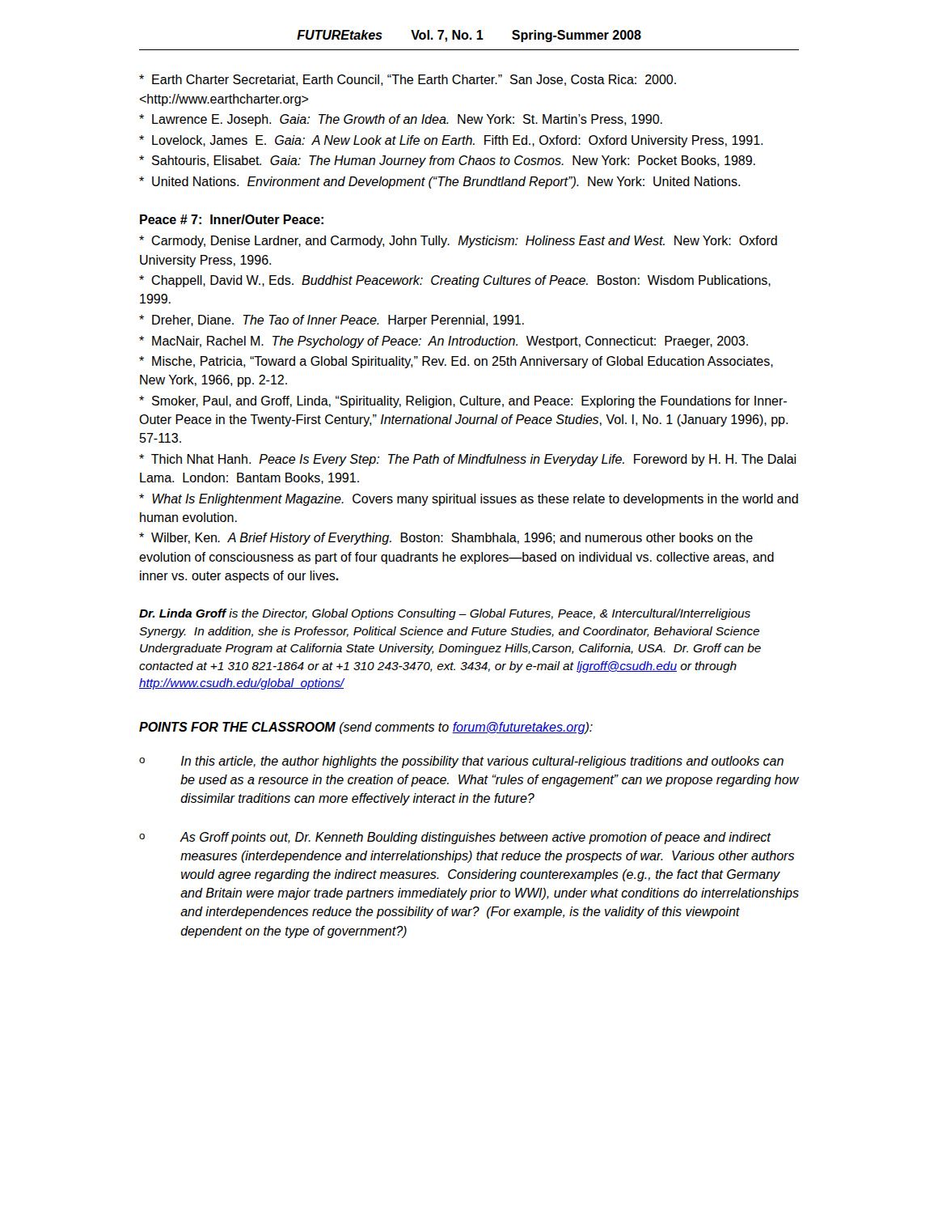FUTUREtakes Vol. 7, No. 1 Spring-Summer 2008
* Earth Charter Secretariat, Earth Council, “The Earth Charter.” San Jose, Costa Rica: 2000. <http://www.earthcharter.org>
* Lawrence E. Joseph. Gaia: The Growth of an Idea. New York: St. Martin’s Press, 1990.
* Lovelock, James E. Gaia: A New Look at Life on Earth. Fifth Ed., Oxford: Oxford University Press, 1991.
* Sahtouris, Elisabet. Gaia: The Human Journey from Chaos to Cosmos. New York: Pocket Books, 1989.
* United Nations. Environment and Development (“The Brundtland Report”). New York: United Nations.
Peace # 7: Inner/Outer Peace:
* Carmody, Denise Lardner, and Carmody, John Tully. Mysticism: Holiness East and West. New York: Oxford University Press, 1996.
* Chappell, David W., Eds. Buddhist Peacework: Creating Cultures of Peace. Boston: Wisdom Publications, 1999.
* Dreher, Diane. The Tao of Inner Peace. Harper Perennial, 1991.
* MacNair, Rachel M. The Psychology of Peace: An Introduction. Westport, Connecticut: Praeger, 2003.
* Mische, Patricia, “Toward a Global Spirituality,” Rev. Ed. on 25th Anniversary of Global Education Associates, New York, 1966, pp. 2-12.
* Smoker, Paul, and Groff, Linda, “Spirituality, Religion, Culture, and Peace: Exploring the Foundations for Inner-Outer Peace in the Twenty-First Century,” International Journal of Peace Studies, Vol. I, No. 1 (January 1996), pp. 57-113.
* Thich Nhat Hanh. Peace Is Every Step: The Path of Mindfulness in Everyday Life. Foreword by H. H. The Dalai Lama. London: Bantam Books, 1991.
* What Is Enlightenment Magazine. Covers many spiritual issues as these relate to developments in the world and human evolution.
* Wilber, Ken. A Brief History of Everything. Boston: Shambhala, 1996; and numerous other books on the evolution of consciousness as part of four quadrants he explores—based on individual vs. collective areas, and inner vs. outer aspects of our lives.
Dr. Linda Groff is the Director, Global Options Consulting – Global Futures, Peace, & Intercultural/Interreligious Synergy. In addition, she is Professor, Political Science and Future Studies, and Coordinator, Behavioral Science Undergraduate Program at California State University, Dominguez Hills,Carson, California, USA. Dr. Groff can be contacted at +1 310 821-1864 or at +1 310 243-3470, ext. 3434, or by e-mail at ljgroff@csudh.edu or through http://www.csudh.edu/global_options/
POINTS FOR THE CLASSROOM (send comments to forum@futuretakes.org):
In this article, the author highlights the possibility that various cultural-religious traditions and outlooks can be used as a resource in the creation of peace. What “rules of engagement” can we propose regarding how dissimilar traditions can more effectively interact in the future?
As Groff points out, Dr. Kenneth Boulding distinguishes between active promotion of peace and indirect measures (interdependence and interrelationships) that reduce the prospects of war. Various other authors would agree regarding the indirect measures. Considering counterexamples (e.g., the fact that Germany and Britain were major trade partners immediately prior to WWI), under what conditions do interrelationships and interdependences reduce the possibility of war? (For example, is the validity of this viewpoint dependent on the type of government?)